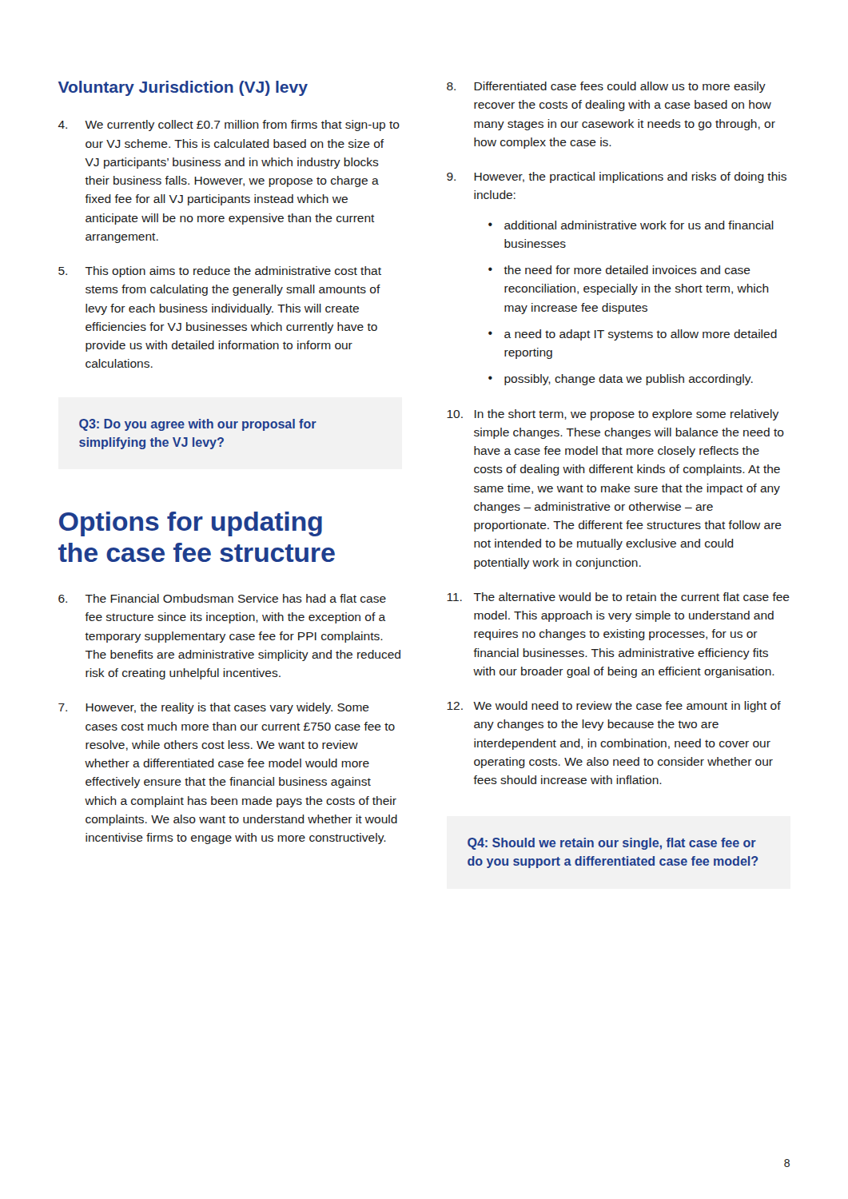Voluntary Jurisdiction (VJ) levy
4. We currently collect £0.7 million from firms that sign-up to our VJ scheme. This is calculated based on the size of VJ participants’ business and in which industry blocks their business falls. However, we propose to charge a fixed fee for all VJ participants instead which we anticipate will be no more expensive than the current arrangement.
5. This option aims to reduce the administrative cost that stems from calculating the generally small amounts of levy for each business individually. This will create efficiencies for VJ businesses which currently have to provide us with detailed information to inform our calculations.
Q3: Do you agree with our proposal for simplifying the VJ levy?
Options for updating
the case fee structure
6. The Financial Ombudsman Service has had a flat case fee structure since its inception, with the exception of a temporary supplementary case fee for PPI complaints. The benefits are administrative simplicity and the reduced risk of creating unhelpful incentives.
7. However, the reality is that cases vary widely. Some cases cost much more than our current £750 case fee to resolve, while others cost less. We want to review whether a differentiated case fee model would more effectively ensure that the financial business against which a complaint has been made pays the costs of their complaints. We also want to understand whether it would incentivise firms to engage with us more constructively.
8. Differentiated case fees could allow us to more easily recover the costs of dealing with a case based on how many stages in our casework it needs to go through, or how complex the case is.
9. However, the practical implications and risks of doing this include:
additional administrative work for us and financial businesses
the need for more detailed invoices and case reconciliation, especially in the short term, which may increase fee disputes
a need to adapt IT systems to allow more detailed reporting
possibly, change data we publish accordingly.
10. In the short term, we propose to explore some relatively simple changes. These changes will balance the need to have a case fee model that more closely reflects the costs of dealing with different kinds of complaints. At the same time, we want to make sure that the impact of any changes – administrative or otherwise – are proportionate. The different fee structures that follow are not intended to be mutually exclusive and could potentially work in conjunction.
11. The alternative would be to retain the current flat case fee model. This approach is very simple to understand and requires no changes to existing processes, for us or financial businesses. This administrative efficiency fits with our broader goal of being an efficient organisation.
12. We would need to review the case fee amount in light of any changes to the levy because the two are interdependent and, in combination, need to cover our operating costs. We also need to consider whether our fees should increase with inflation.
Q4: Should we retain our single, flat case fee or do you support a differentiated case fee model?
8